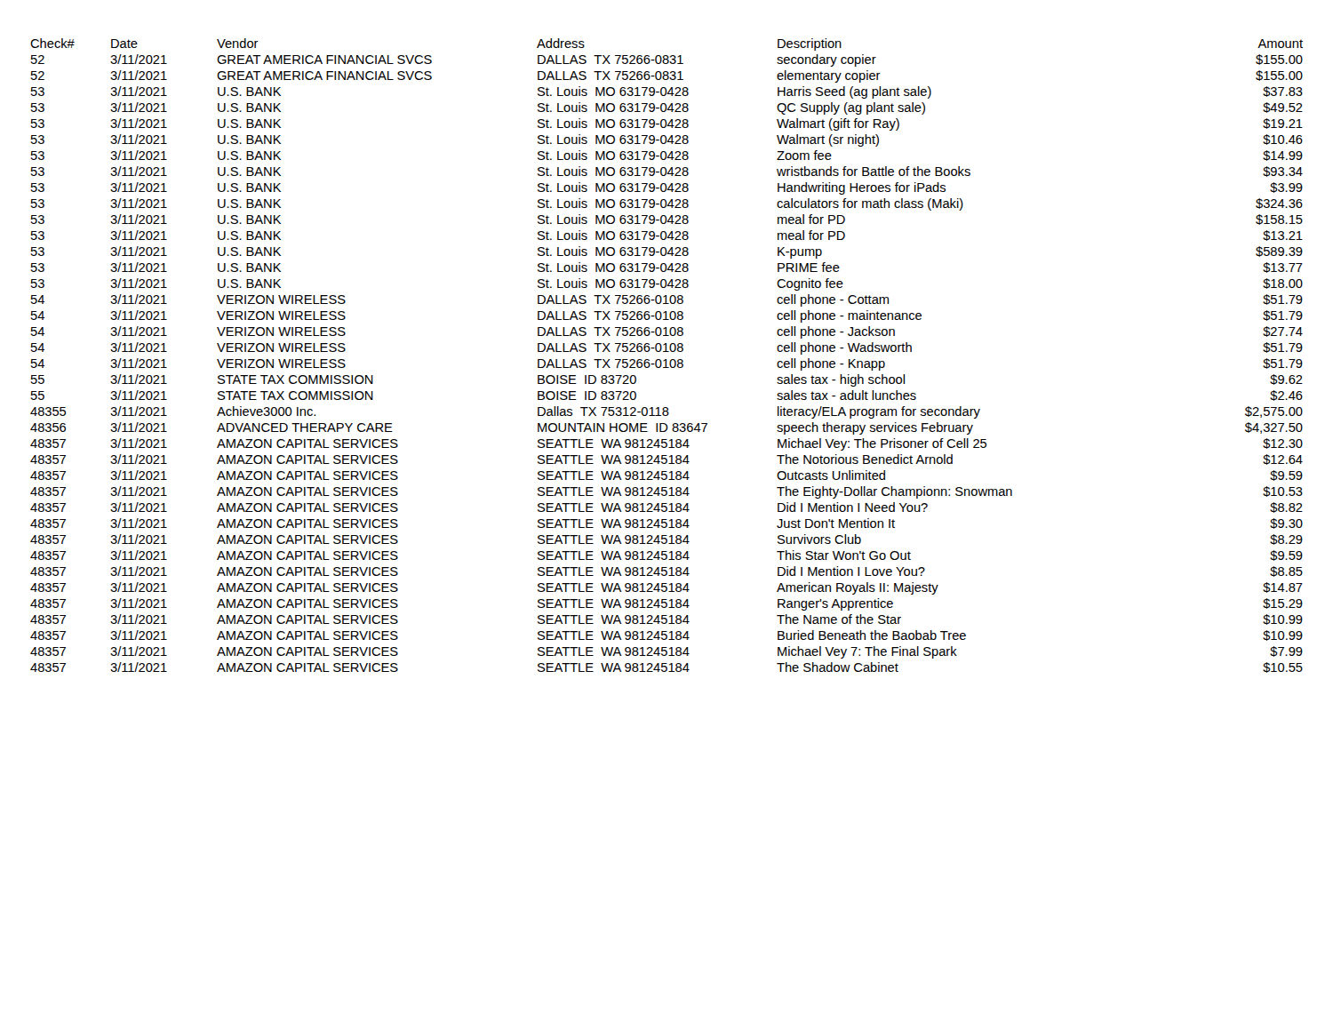| Check# | Date | Vendor | Address | Description | Amount |
| --- | --- | --- | --- | --- | --- |
| 52 | 3/11/2021 | GREAT AMERICA FINANCIAL SVCS | DALLAS TX 75266-0831 | secondary copier | $155.00 |
| 52 | 3/11/2021 | GREAT AMERICA FINANCIAL SVCS | DALLAS TX 75266-0831 | elementary copier | $155.00 |
| 53 | 3/11/2021 | U.S. BANK | St. Louis MO 63179-0428 | Harris Seed (ag plant sale) | $37.83 |
| 53 | 3/11/2021 | U.S. BANK | St. Louis MO 63179-0428 | QC Supply (ag plant sale) | $49.52 |
| 53 | 3/11/2021 | U.S. BANK | St. Louis MO 63179-0428 | Walmart (gift for Ray) | $19.21 |
| 53 | 3/11/2021 | U.S. BANK | St. Louis MO 63179-0428 | Walmart (sr night) | $10.46 |
| 53 | 3/11/2021 | U.S. BANK | St. Louis MO 63179-0428 | Zoom fee | $14.99 |
| 53 | 3/11/2021 | U.S. BANK | St. Louis MO 63179-0428 | wristbands for Battle of the Books | $93.34 |
| 53 | 3/11/2021 | U.S. BANK | St. Louis MO 63179-0428 | Handwriting Heroes for iPads | $3.99 |
| 53 | 3/11/2021 | U.S. BANK | St. Louis MO 63179-0428 | calculators for math class (Maki) | $324.36 |
| 53 | 3/11/2021 | U.S. BANK | St. Louis MO 63179-0428 | meal for PD | $158.15 |
| 53 | 3/11/2021 | U.S. BANK | St. Louis MO 63179-0428 | meal for PD | $13.21 |
| 53 | 3/11/2021 | U.S. BANK | St. Louis MO 63179-0428 | K-pump | $589.39 |
| 53 | 3/11/2021 | U.S. BANK | St. Louis MO 63179-0428 | PRIME fee | $13.77 |
| 53 | 3/11/2021 | U.S. BANK | St. Louis MO 63179-0428 | Cognito fee | $18.00 |
| 54 | 3/11/2021 | VERIZON WIRELESS | DALLAS TX 75266-0108 | cell phone - Cottam | $51.79 |
| 54 | 3/11/2021 | VERIZON WIRELESS | DALLAS TX 75266-0108 | cell phone - maintenance | $51.79 |
| 54 | 3/11/2021 | VERIZON WIRELESS | DALLAS TX 75266-0108 | cell phone - Jackson | $27.74 |
| 54 | 3/11/2021 | VERIZON WIRELESS | DALLAS TX 75266-0108 | cell phone - Wadsworth | $51.79 |
| 54 | 3/11/2021 | VERIZON WIRELESS | DALLAS TX 75266-0108 | cell phone - Knapp | $51.79 |
| 55 | 3/11/2021 | STATE TAX COMMISSION | BOISE ID 83720 | sales tax - high school | $9.62 |
| 55 | 3/11/2021 | STATE TAX COMMISSION | BOISE ID 83720 | sales tax - adult lunches | $2.46 |
| 48355 | 3/11/2021 | Achieve3000 Inc. | Dallas TX 75312-0118 | literacy/ELA program for secondary | $2,575.00 |
| 48356 | 3/11/2021 | ADVANCED THERAPY CARE | MOUNTAIN HOME ID 83647 | speech therapy services February | $4,327.50 |
| 48357 | 3/11/2021 | AMAZON CAPITAL SERVICES | SEATTLE WA 981245184 | Michael Vey: The Prisoner of Cell 25 | $12.30 |
| 48357 | 3/11/2021 | AMAZON CAPITAL SERVICES | SEATTLE WA 981245184 | The Notorious Benedict Arnold | $12.64 |
| 48357 | 3/11/2021 | AMAZON CAPITAL SERVICES | SEATTLE WA 981245184 | Outcasts Unlimited | $9.59 |
| 48357 | 3/11/2021 | AMAZON CAPITAL SERVICES | SEATTLE WA 981245184 | The Eighty-Dollar Championn: Snowman | $10.53 |
| 48357 | 3/11/2021 | AMAZON CAPITAL SERVICES | SEATTLE WA 981245184 | Did I Mention I Need You? | $8.82 |
| 48357 | 3/11/2021 | AMAZON CAPITAL SERVICES | SEATTLE WA 981245184 | Just Don't Mention It | $9.30 |
| 48357 | 3/11/2021 | AMAZON CAPITAL SERVICES | SEATTLE WA 981245184 | Survivors Club | $8.29 |
| 48357 | 3/11/2021 | AMAZON CAPITAL SERVICES | SEATTLE WA 981245184 | This Star Won't Go Out | $9.59 |
| 48357 | 3/11/2021 | AMAZON CAPITAL SERVICES | SEATTLE WA 981245184 | Did I Mention I Love You? | $8.85 |
| 48357 | 3/11/2021 | AMAZON CAPITAL SERVICES | SEATTLE WA 981245184 | American Royals II: Majesty | $14.87 |
| 48357 | 3/11/2021 | AMAZON CAPITAL SERVICES | SEATTLE WA 981245184 | Ranger's Apprentice | $15.29 |
| 48357 | 3/11/2021 | AMAZON CAPITAL SERVICES | SEATTLE WA 981245184 | The Name of the Star | $10.99 |
| 48357 | 3/11/2021 | AMAZON CAPITAL SERVICES | SEATTLE WA 981245184 | Buried Beneath the Baobab Tree | $10.99 |
| 48357 | 3/11/2021 | AMAZON CAPITAL SERVICES | SEATTLE WA 981245184 | Michael Vey 7: The Final Spark | $7.99 |
| 48357 | 3/11/2021 | AMAZON CAPITAL SERVICES | SEATTLE WA 981245184 | The Shadow Cabinet | $10.55 |